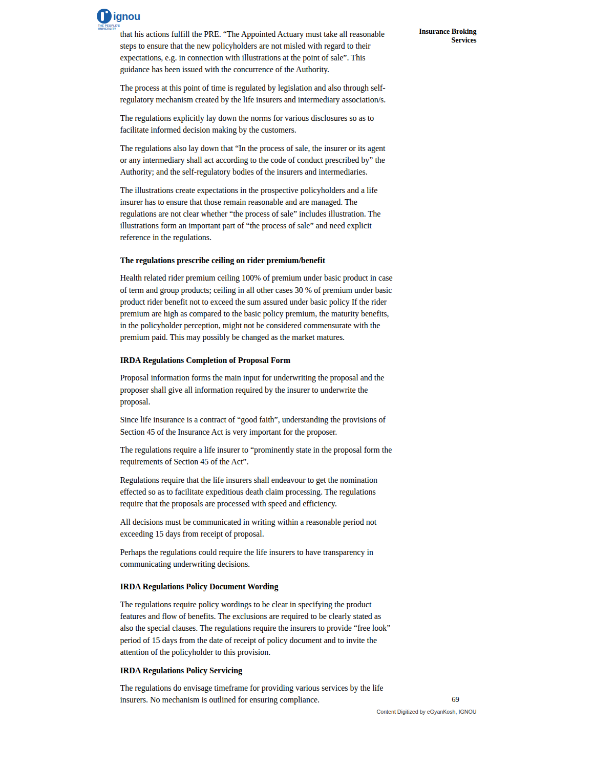ignou
THE PEOPLE'S
UNIVERSITY
Insurance Broking
Services
that his actions fulfill the PRE. “The Appointed Actuary must take all reasonable steps to ensure that the new policyholders are not misled with regard to their expectations, e.g. in connection with illustrations at the point of sale”. This guidance has been issued with the concurrence of the Authority.
The process at this point of time is regulated by legislation and also through self-regulatory mechanism created by the life insurers and intermediary association/s.
The regulations explicitly lay down the norms for various disclosures so as to facilitate informed decision making by the customers.
The regulations also lay down that “In the process of sale, the insurer or its agent or any intermediary shall act according to the code of conduct prescribed by” the Authority; and the self-regulatory bodies of the insurers and intermediaries.
The illustrations create expectations in the prospective policyholders and a life insurer has to ensure that those remain reasonable and are managed. The regulations are not clear whether “the process of sale” includes illustration. The illustrations form an important part of “the process of sale” and need explicit reference in the regulations.
The regulations prescribe ceiling on rider premium/benefit
Health related rider premium ceiling 100% of premium under basic product in case of term and group products; ceiling in all other cases 30 % of premium under basic product rider benefit not to exceed the sum assured under basic policy If the rider premium are high as compared to the basic policy premium, the maturity benefits, in the policyholder perception, might not be considered commensurate with the premium paid. This may possibly be changed as the market matures.
IRDA Regulations Completion of Proposal Form
Proposal information forms the main input for underwriting the proposal and the proposer shall give all information required by the insurer to underwrite the proposal.
Since life insurance is a contract of “good faith”, understanding the provisions of Section 45 of the Insurance Act is very important for the proposer.
The regulations require a life insurer to “prominently state in the proposal form the requirements of Section 45 of the Act”.
Regulations require that the life insurers shall endeavour to get the nomination effected so as to facilitate expeditious death claim processing. The regulations require that the proposals are processed with speed and efficiency.
All decisions must be communicated in writing within a reasonable period not exceeding 15 days from receipt of proposal.
Perhaps the regulations could require the life insurers to have transparency in communicating underwriting decisions.
IRDA Regulations Policy Document Wording
The regulations require policy wordings to be clear in specifying the product features and flow of benefits. The exclusions are required to be clearly stated as also the special clauses. The regulations require the insurers to provide “free look” period of 15 days from the date of receipt of policy document and to invite the attention of the policyholder to this provision.
IRDA Regulations Policy Servicing
The regulations do envisage timeframe for providing various services by the life insurers. No mechanism is outlined for ensuring compliance.
69
Content Digitized by eGyanKosh, IGNOU